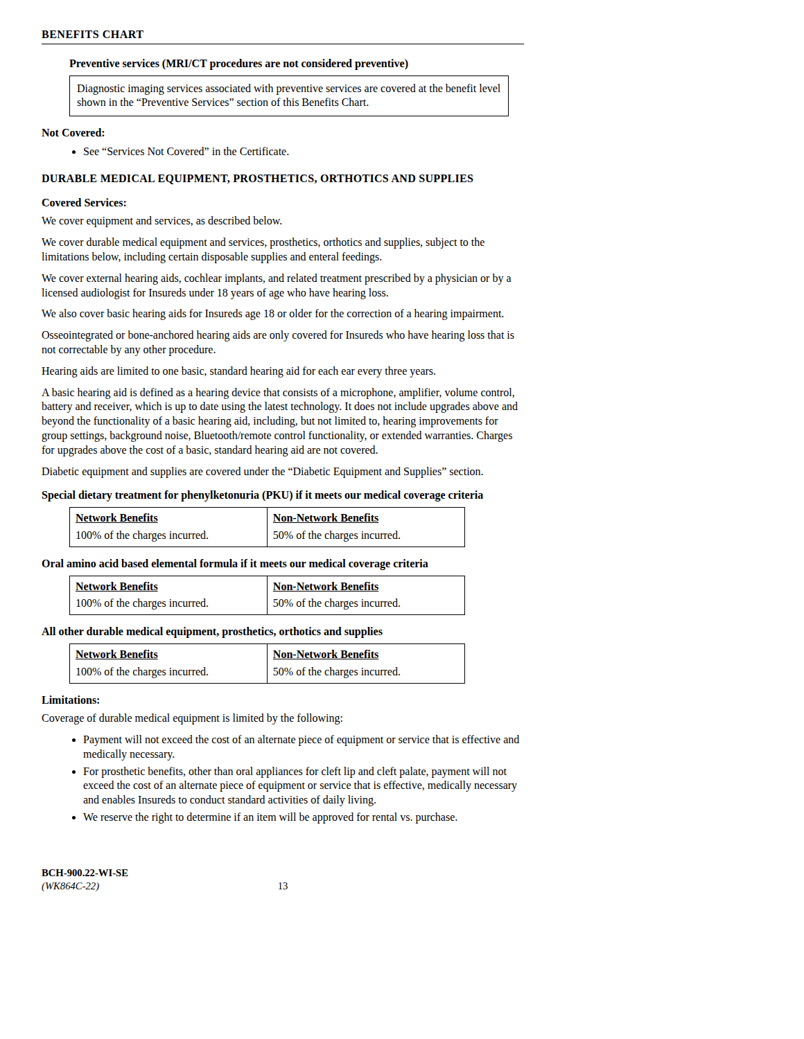BENEFITS CHART
Preventive services (MRI/CT procedures are not considered preventive)
Diagnostic imaging services associated with preventive services are covered at the benefit level shown in the “Preventive Services” section of this Benefits Chart.
Not Covered:
See “Services Not Covered” in the Certificate.
DURABLE MEDICAL EQUIPMENT, PROSTHETICS, ORTHOTICS AND SUPPLIES
Covered Services:
We cover equipment and services, as described below.
We cover durable medical equipment and services, prosthetics, orthotics and supplies, subject to the limitations below, including certain disposable supplies and enteral feedings.
We cover external hearing aids, cochlear implants, and related treatment prescribed by a physician or by a licensed audiologist for Insureds under 18 years of age who have hearing loss.
We also cover basic hearing aids for Insureds age 18 or older for the correction of a hearing impairment.
Osseointegrated or bone-anchored hearing aids are only covered for Insureds who have hearing loss that is not correctable by any other procedure.
Hearing aids are limited to one basic, standard hearing aid for each ear every three years.
A basic hearing aid is defined as a hearing device that consists of a microphone, amplifier, volume control, battery and receiver, which is up to date using the latest technology. It does not include upgrades above and beyond the functionality of a basic hearing aid, including, but not limited to, hearing improvements for group settings, background noise, Bluetooth/remote control functionality, or extended warranties. Charges for upgrades above the cost of a basic, standard hearing aid are not covered.
Diabetic equipment and supplies are covered under the “Diabetic Equipment and Supplies” section.
Special dietary treatment for phenylketonuria (PKU) if it meets our medical coverage criteria
| Network Benefits | Non-Network Benefits |
| 100% of the charges incurred. | 50% of the charges incurred. |
Oral amino acid based elemental formula if it meets our medical coverage criteria
| Network Benefits | Non-Network Benefits |
| 100% of the charges incurred. | 50% of the charges incurred. |
All other durable medical equipment, prosthetics, orthotics and supplies
| Network Benefits | Non-Network Benefits |
| 100% of the charges incurred. | 50% of the charges incurred. |
Limitations:
Coverage of durable medical equipment is limited by the following:
Payment will not exceed the cost of an alternate piece of equipment or service that is effective and medically necessary.
For prosthetic benefits, other than oral appliances for cleft lip and cleft palate, payment will not exceed the cost of an alternate piece of equipment or service that is effective, medically necessary and enables Insureds to conduct standard activities of daily living.
We reserve the right to determine if an item will be approved for rental vs. purchase.
BCH-900.22-WI-SE
(WK864C-22) 13